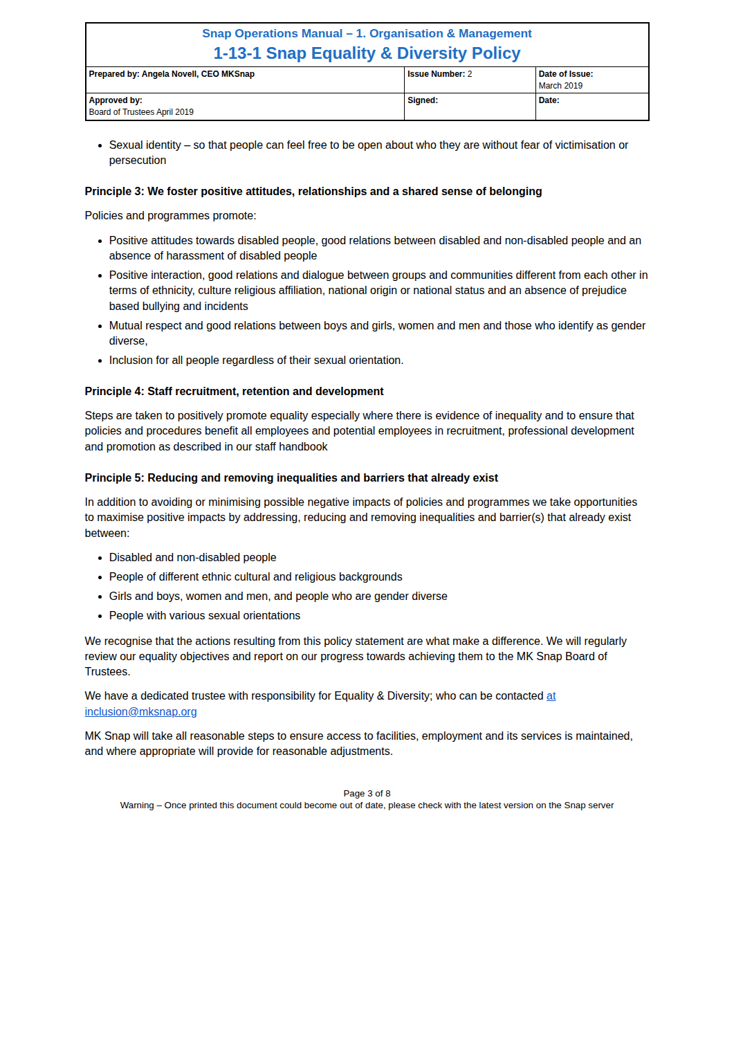| Snap Operations Manual – 1. Organisation & Management 1-13-1 Snap Equality & Diversity Policy |
| Prepared by: Angela Novell, CEO MKSnap | Issue Number: 2 | Date of Issue: March 2019 |
| Approved by: Board of Trustees April 2019 | Signed: | Date: |
Sexual identity – so that people can feel free to be open about who they are without fear of victimisation or persecution
Principle 3: We foster positive attitudes, relationships and a shared sense of belonging
Policies and programmes promote:
Positive attitudes towards disabled people, good relations between disabled and non-disabled people and an absence of harassment of disabled people
Positive interaction, good relations and dialogue between groups and communities different from each other in terms of ethnicity, culture religious affiliation, national origin or national status and an absence of prejudice based bullying and incidents
Mutual respect and good relations between boys and girls, women and men and those who identify as gender diverse,
Inclusion for all people regardless of their sexual orientation.
Principle 4: Staff recruitment, retention and development
Steps are taken to positively promote equality especially where there is evidence of inequality and to ensure that policies and procedures benefit all employees and potential employees in recruitment, professional development and promotion as described in our staff handbook
Principle 5: Reducing and removing inequalities and barriers that already exist
In addition to avoiding or minimising possible negative impacts of policies and programmes we take opportunities to maximise positive impacts by addressing, reducing and removing inequalities and barrier(s) that already exist between:
Disabled and non-disabled people
People of different ethnic cultural and religious backgrounds
Girls and boys, women and men, and people who are gender diverse
People with various sexual orientations
We recognise that the actions resulting from this policy statement are what make a difference. We will regularly review our equality objectives and report on our progress towards achieving them to the MK Snap Board of Trustees.
We have a dedicated trustee with responsibility for Equality & Diversity; who can be contacted at inclusion@mksnap.org
MK Snap will take all reasonable steps to ensure access to facilities, employment and its services is maintained, and where appropriate will provide for reasonable adjustments.
Page 3 of 8
Warning – Once printed this document could become out of date, please check with the latest version on the Snap server